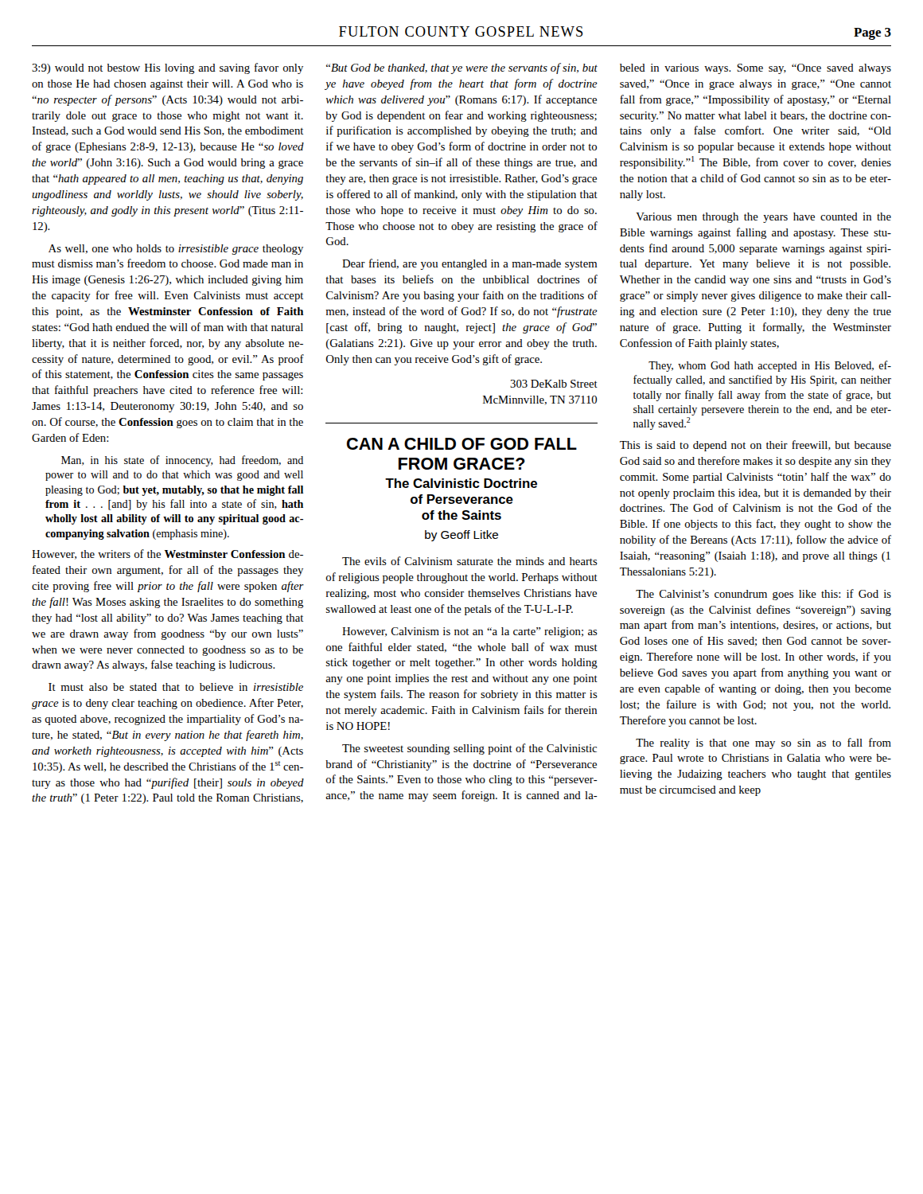FULTON COUNTY GOSPEL NEWS
Page 3
3:9) would not bestow His loving and saving favor only on those He had chosen against their will. A God who is “no respecter of persons” (Acts 10:34) would not arbitrarily dole out grace to those who might not want it. Instead, such a God would send His Son, the embodiment of grace (Ephesians 2:8-9, 12-13), because He “so loved the world” (John 3:16). Such a God would bring a grace that “hath appeared to all men, teaching us that, denying ungodliness and worldly lusts, we should live soberly, righteously, and godly in this present world” (Titus 2:11-12).
As well, one who holds to irresistible grace theology must dismiss man’s freedom to choose. God made man in His image (Genesis 1:26-27), which included giving him the capacity for free will. Even Calvinists must accept this point, as the Westminster Confession of Faith states: “God hath endued the will of man with that natural liberty, that it is neither forced, nor, by any absolute necessity of nature, determined to good, or evil.” As proof of this statement, the Confession cites the same passages that faithful preachers have cited to reference free will: James 1:13-14, Deuteronomy 30:19, John 5:40, and so on. Of course, the Confession goes on to claim that in the Garden of Eden:
Man, in his state of innocency, had freedom, and power to will and to do that which was good and well pleasing to God; but yet, mutably, so that he might fall from it . . . [and] by his fall into a state of sin, hath wholly lost all ability of will to any spiritual good accompanying salvation (emphasis mine).
However, the writers of the Westminster Confession defeated their own argument, for all of the passages they cite proving free will prior to the fall were spoken after the fall! Was Moses asking the Israelites to do something they had “lost all ability” to do? Was James teaching that we are drawn away from goodness “by our own lusts” when we were never connected to goodness so as to be drawn away? As always, false teaching is ludicrous.
It must also be stated that to believe in irresistible grace is to deny clear teaching on obedience. After Peter, as quoted above, recognized the impartiality of God’s nature, he stated, “But in every nation he that feareth him, and worketh righteousness, is accepted with him” (Acts 10:35). As well, he described the Christians of the 1st century as those who had “purified [their] souls in obeyed the truth” (1 Peter 1:22). Paul told the Roman Christians, “But God be thanked, that ye were the servants of sin, but ye have obeyed from the heart that form of doctrine which was delivered you” (Romans 6:17). If acceptance by God is dependent on fear and working righteousness; if purification is accomplished by obeying the truth; and if we have to obey God’s form of doctrine in order not to be the servants of sin–if all of these things are true, and they are, then grace is not irresistible. Rather, God’s grace is offered to all of mankind, only with the stipulation that those who hope to receive it must obey Him to do so. Those who choose not to obey are resisting the grace of God.
Dear friend, are you entangled in a man-made system that bases its beliefs on the unbiblical doctrines of Calvinism? Are you basing your faith on the traditions of men, instead of the word of God? If so, do not “frustrate [cast off, bring to naught, reject] the grace of God” (Galatians 2:21). Give up your error and obey the truth. Only then can you receive God’s gift of grace.
303 DeKalb Street
McMinnville, TN 37110
Can a Child of God Fall from Grace?
The Calvinistic Doctrine
of Perseverance
of the Saints
by Geoff Litke
The evils of Calvinism saturate the minds and hearts of religious people throughout the world. Perhaps without realizing, most who consider themselves Christians have swallowed at least one of the petals of the T-U-L-I-P.
However, Calvinism is not an “a la carte” religion; as one faithful elder stated, “the whole ball of wax must stick together or melt together.” In other words holding any one point implies the rest and without any one point the system fails. The reason for sobriety in this matter is not merely academic. Faith in Calvinism fails for therein is NO HOPE!
The sweetest sounding selling point of the Calvinistic brand of “Christianity” is the doctrine of “Perseverance of the Saints.” Even to those who cling to this “perseverance,” the name may seem foreign. It is canned and labeled in various ways. Some say, “Once saved always saved,” “Once in grace always in grace,” “One cannot fall from grace,” “Impossibility of apostasy,” or “Eternal security.” No matter what label it bears, the doctrine contains only a false comfort. One writer said, “Old Calvinism is so popular because it extends hope without responsibility.”1 The Bible, from cover to cover, denies the notion that a child of God cannot so sin as to be eternally lost.
Various men through the years have counted in the Bible warnings against falling and apostasy. These students find around 5,000 separate warnings against spiritual departure. Yet many believe it is not possible. Whether in the candid way one sins and “trusts in God’s grace” or simply never gives diligence to make their calling and election sure (2 Peter 1:10), they deny the true nature of grace. Putting it formally, the Westminster Confession of Faith plainly states,
They, whom God hath accepted in His Beloved, effectually called, and sanctified by His Spirit, can neither totally nor finally fall away from the state of grace, but shall certainly persevere therein to the end, and be eternally saved.2
This is said to depend not on their freewill, but because God said so and therefore makes it so despite any sin they commit. Some partial Calvinists “totin’ half the wax” do not openly proclaim this idea, but it is demanded by their doctrines. The God of Calvinism is not the God of the Bible. If one objects to this fact, they ought to show the nobility of the Bereans (Acts 17:11), follow the advice of Isaiah, “reasoning” (Isaiah 1:18), and prove all things (1 Thessalonians 5:21).
The Calvinist’s conundrum goes like this: if God is sovereign (as the Calvinist defines “sovereign”) saving man apart from man’s intentions, desires, or actions, but God loses one of His saved; then God cannot be sovereign. Therefore none will be lost. In other words, if you believe God saves you apart from anything you want or are even capable of wanting or doing, then you become lost; the failure is with God; not you, not the world. Therefore you cannot be lost.
The reality is that one may so sin as to fall from grace. Paul wrote to Christians in Galatia who were believing the Judaizing teachers who taught that gentiles must be circumcised and keep